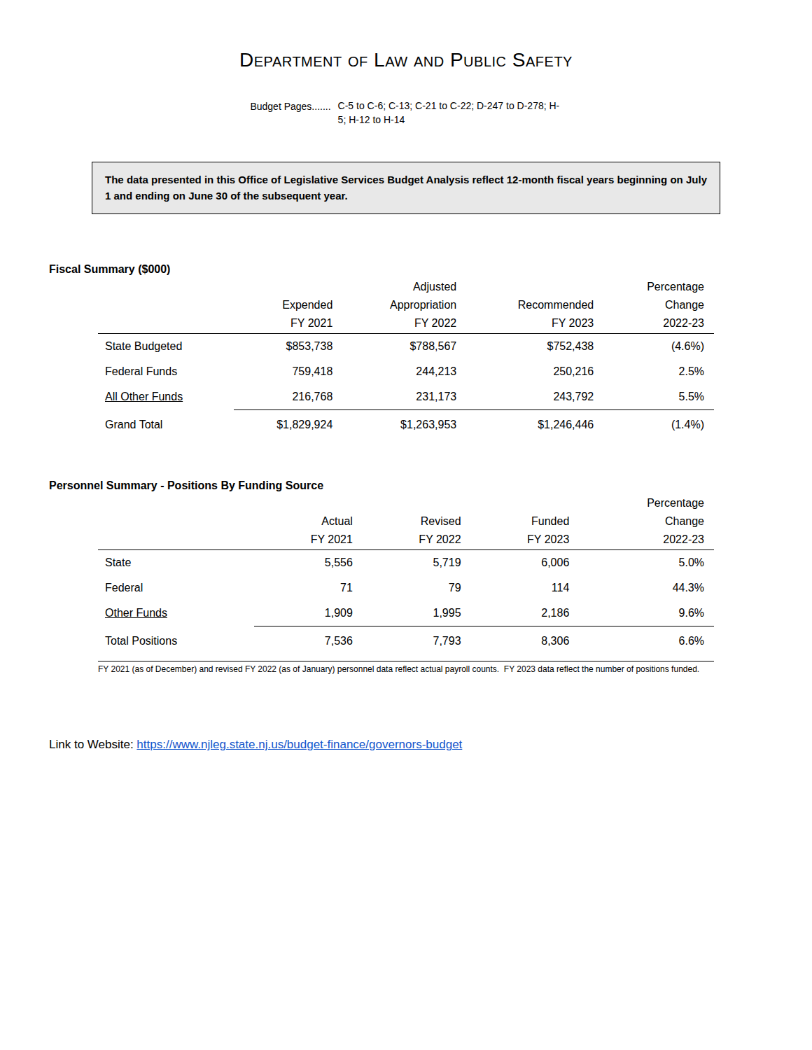Department of Law and Public Safety
Budget Pages.......
C-5 to C-6; C-13; C-21 to C-22; D-247 to D-278; H-5; H-12 to H-14
The data presented in this Office of Legislative Services Budget Analysis reflect 12-month fiscal years beginning on July 1 and ending on June 30 of the subsequent year.
Fiscal Summary ($000)
| | | Adjusted | | Percentage |
| --- | --- | --- | --- | --- |
| | Expended | Appropriation | Recommended | Change |
| | FY 2021 | FY 2022 | FY 2023 | 2022-23 |
| State Budgeted | $853,738 | $788,567 | $752,438 | (4.6%) |
| Federal Funds | 759,418 | 244,213 | 250,216 | 2.5% |
| All Other Funds | 216,768 | 231,173 | 243,792 | 5.5% |
| Grand Total | $1,829,924 | $1,263,953 | $1,246,446 | (1.4%) |
Personnel Summary - Positions By Funding Source
| | | | | Percentage |
| --- | --- | --- | --- | --- |
| | Actual | Revised | Funded | Change |
| | FY 2021 | FY 2022 | FY 2023 | 2022-23 |
| State | 5,556 | 5,719 | 6,006 | 5.0% |
| Federal | 71 | 79 | 114 | 44.3% |
| Other Funds | 1,909 | 1,995 | 2,186 | 9.6% |
| Total Positions | 7,536 | 7,793 | 8,306 | 6.6% |
FY 2021 (as of December) and revised FY 2022 (as of January) personnel data reflect actual payroll counts. FY 2023 data reflect the number of positions funded.
Link to Website: https://www.njleg.state.nj.us/budget-finance/governors-budget